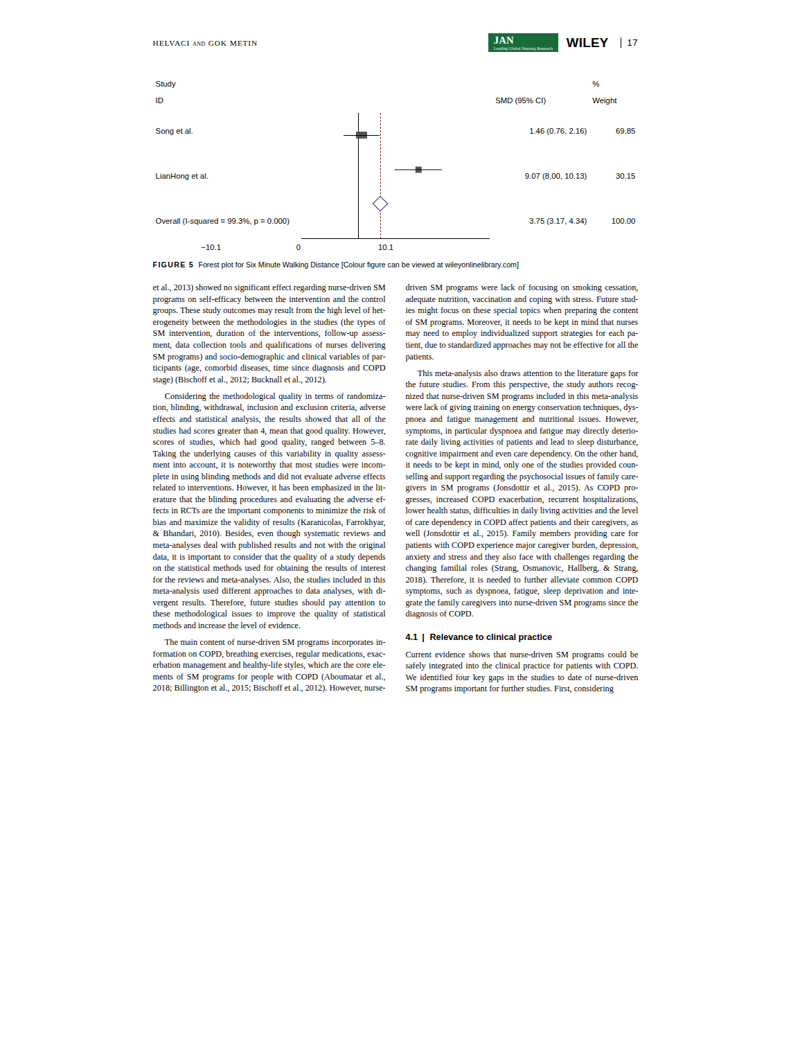HELVACI and GOK METIN
JANLeading Global Nursing Research
WILEY
17
| Study | | | % |
| --- | --- | --- | --- |
| ID | | SMD (95% CI) | Weight |
| Song et al. | | 1.46 (0.76, 2.16) | 69.85 |
| LianHong et al. | 9.07 (8.00, 10.13) | 30.15 |
| Overall (I-squared = 99.3%, p = 0.000) | 3.75 (3.17, 4.34) | 100.00 |
−10.1 0 10.1
FIGURE 5 Forest plot for Six Minute Walking Distance [Colour figure can be viewed at wileyonlinelibrary.com]
et al., 2013) showed no significant effect regarding nurse-driven SM programs on self-efficacy between the intervention and the control groups. These study outcomes may result from the high level of heterogeneity between the methodologies in the studies (the types of SM intervention, duration of the interventions, follow-up assessment, data collection tools and qualifications of nurses delivering SM programs) and socio-demographic and clinical variables of participants (age, comorbid diseases, time since diagnosis and COPD stage) (Bischoff et al., 2012; Bucknall et al., 2012).
Considering the methodological quality in terms of randomization, blinding, withdrawal, inclusion and exclusion criteria, adverse effects and statistical analysis, the results showed that all of the studies had scores greater than 4, mean that good quality. However, scores of studies, which had good quality, ranged between 5–8. Taking the underlying causes of this variability in quality assessment into account, it is noteworthy that most studies were incomplete in using blinding methods and did not evaluate adverse effects related to interventions. However, it has been emphasized in the literature that the blinding procedures and evaluating the adverse effects in RCTs are the important components to minimize the risk of bias and maximize the validity of results (Karanicolas, Farrokhyar, & Bhandari, 2010). Besides, even though systematic reviews and meta-analyses deal with published results and not with the original data, it is important to consider that the quality of a study depends on the statistical methods used for obtaining the results of interest for the reviews and meta-analyses. Also, the studies included in this meta-analysis used different approaches to data analyses, with divergent results. Therefore, future studies should pay attention to these methodological issues to improve the quality of statistical methods and increase the level of evidence.
The main content of nurse-driven SM programs incorporates information on COPD, breathing exercises, regular medications, exacerbation management and healthy-life styles, which are the core elements of SM programs for people with COPD (Aboumatar et al., 2018; Billington et al., 2015; Bischoff et al., 2012). However, nurse-driven SM programs were lack of focusing on smoking cessation, adequate nutrition, vaccination and coping with stress. Future studies might focus on these special topics when preparing the content of SM programs. Moreover, it needs to be kept in mind that nurses may need to employ individualized support strategies for each patient, due to standardized approaches may not be effective for all the patients.
This meta-analysis also draws attention to the literature gaps for the future studies. From this perspective, the study authors recognized that nurse-driven SM programs included in this meta-analysis were lack of giving training on energy conservation techniques, dyspnoea and fatigue management and nutritional issues. However, symptoms, in particular dyspnoea and fatigue may directly deteriorate daily living activities of patients and lead to sleep disturbance, cognitive impairment and even care dependency. On the other hand, it needs to be kept in mind, only one of the studies provided counselling and support regarding the psychosocial issues of family caregivers in SM programs (Jonsdottir et al., 2015). As COPD progresses, increased COPD exacerbation, recurrent hospitalizations, lower health status, difficulties in daily living activities and the level of care dependency in COPD affect patients and their caregivers, as well (Jonsdottir et al., 2015). Family members providing care for patients with COPD experience major caregiver burden, depression, anxiety and stress and they also face with challenges regarding the changing familial roles (Strang, Osmanovic, Hallberg, & Strang, 2018). Therefore, it is needed to further alleviate common COPD symptoms, such as dyspnoea, fatigue, sleep deprivation and integrate the family caregivers into nurse-driven SM programs since the diagnosis of COPD.
4.1| Relevance to clinical practice
Current evidence shows that nurse-driven SM programs could be safely integrated into the clinical practice for patients with COPD. We identified four key gaps in the studies to date of nurse-driven SM programs important for further studies. First, considering